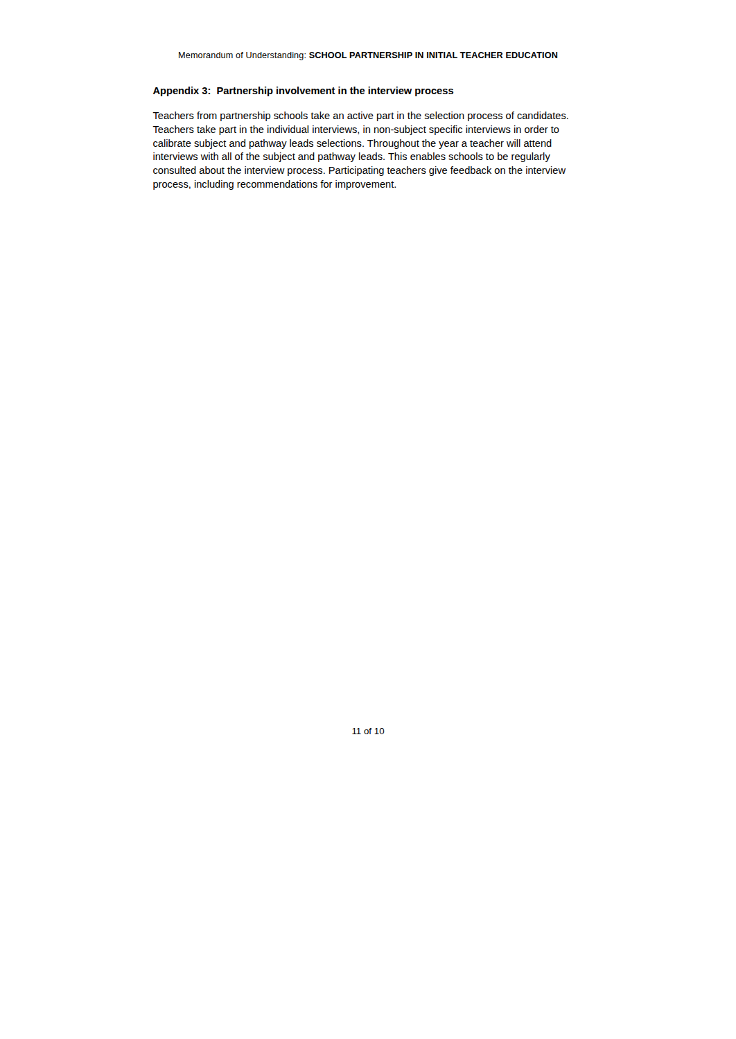Memorandum of Understanding: SCHOOL PARTNERSHIP IN INITIAL TEACHER EDUCATION
Appendix 3: Partnership involvement in the interview process
Teachers from partnership schools take an active part in the selection process of candidates. Teachers take part in the individual interviews, in non-subject specific interviews in order to calibrate subject and pathway leads selections. Throughout the year a teacher will attend interviews with all of the subject and pathway leads. This enables schools to be regularly consulted about the interview process. Participating teachers give feedback on the interview process, including recommendations for improvement.
11 of 10